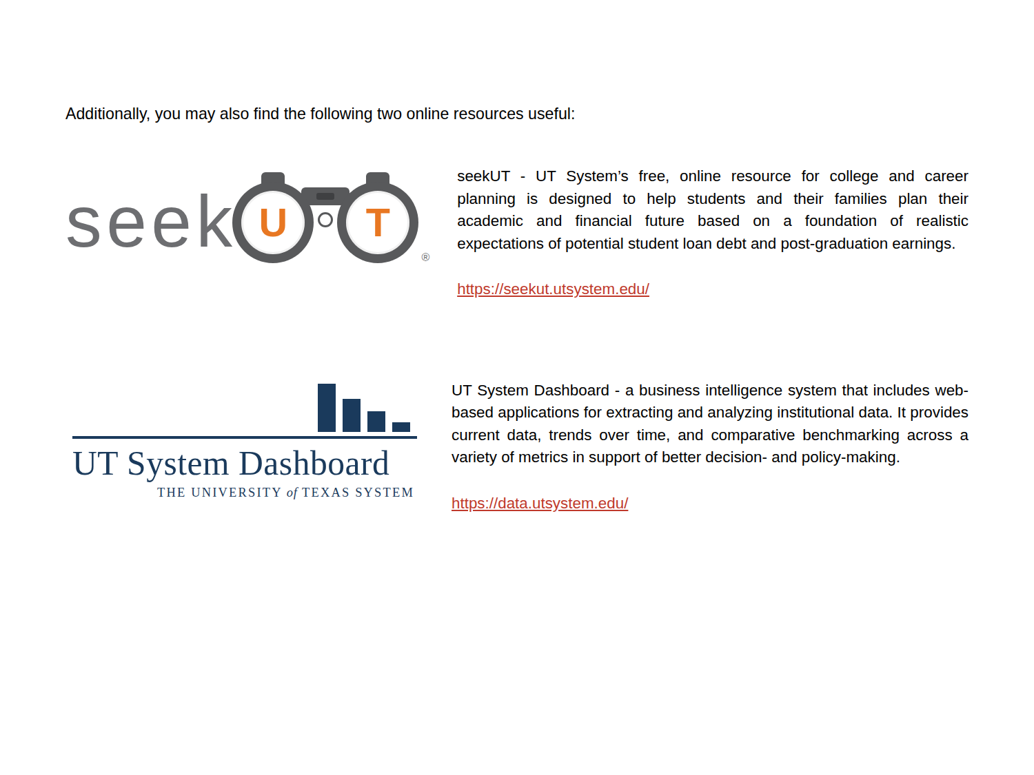Additionally, you may also find the following two online resources useful:
seek U T ®
seekUT - UT System’s free, online resource for college and career planning is designed to help students and their families plan their academic and financial future based on a foundation of realistic expectations of potential student loan debt and post-graduation earnings.
https://seekut.utsystem.edu/
UT System Dashboard
The University of Texas System
UT System Dashboard - a business intelligence system that includes web-based applications for extracting and analyzing institutional data. It provides current data, trends over time, and comparative benchmarking across a variety of metrics in support of better decision- and policy-making.
https://data.utsystem.edu/